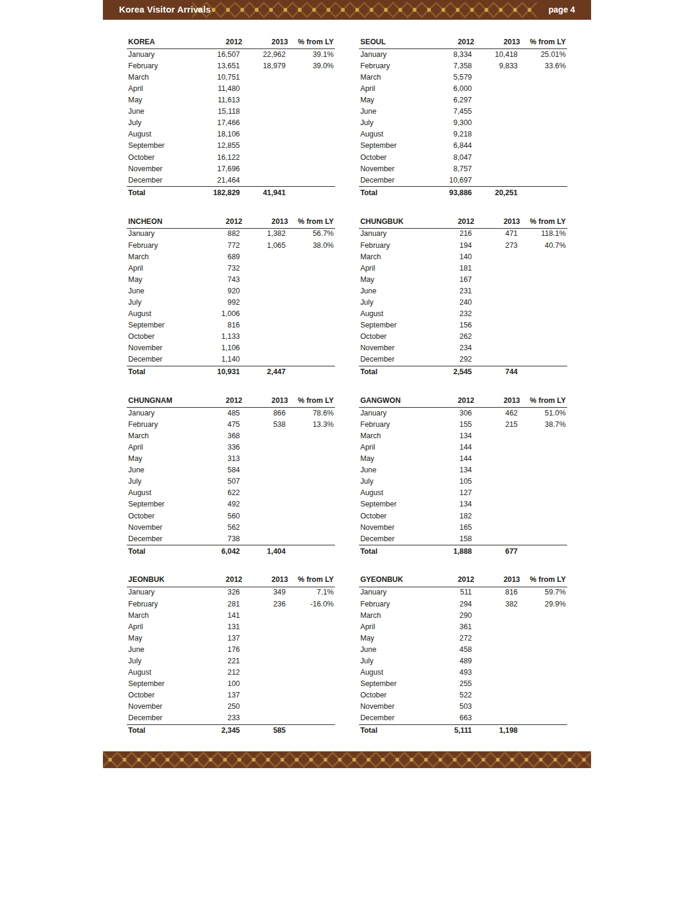Korea Visitor Arrivals
page 4
| KOREA | 2012 | 2013 | % from LY |
| --- | --- | --- | --- |
| January | 16,507 | 22,962 | 39.1% |
| February | 13,651 | 18,979 | 39.0% |
| March | 10,751 | | |
| April | 11,480 | | |
| May | 11,613 | | |
| June | 15,118 | | |
| July | 17,466 | | |
| August | 18,106 | | |
| September | 12,855 | | |
| October | 16,122 | | |
| November | 17,696 | | |
| December | 21,464 | | |
| Total | 182,829 | 41,941 | |
| SEOUL | 2012 | 2013 | % from LY |
| --- | --- | --- | --- |
| January | 8,334 | 10,418 | 25.01% |
| February | 7,358 | 9,833 | 33.6% |
| March | 5,579 | | |
| April | 6,000 | | |
| May | 6,297 | | |
| June | 7,455 | | |
| July | 9,300 | | |
| August | 9,218 | | |
| September | 6,844 | | |
| October | 8,047 | | |
| November | 8,757 | | |
| December | 10,697 | | |
| Total | 93,886 | 20,251 | |
| INCHEON | 2012 | 2013 | % from LY |
| --- | --- | --- | --- |
| January | 882 | 1,382 | 56.7% |
| February | 772 | 1,065 | 38.0% |
| March | 689 | | |
| April | 732 | | |
| May | 743 | | |
| June | 920 | | |
| July | 992 | | |
| August | 1,006 | | |
| September | 816 | | |
| October | 1,133 | | |
| November | 1,106 | | |
| December | 1,140 | | |
| Total | 10,931 | 2,447 | |
| CHUNGBUK | 2012 | 2013 | % from LY |
| --- | --- | --- | --- |
| January | 216 | 471 | 118.1% |
| February | 194 | 273 | 40.7% |
| March | 140 | | |
| April | 181 | | |
| May | 167 | | |
| June | 231 | | |
| July | 240 | | |
| August | 232 | | |
| September | 156 | | |
| October | 262 | | |
| November | 234 | | |
| December | 292 | | |
| Total | 2,545 | 744 | |
| CHUNGNAM | 2012 | 2013 | % from LY |
| --- | --- | --- | --- |
| January | 485 | 866 | 78.6% |
| February | 475 | 538 | 13.3% |
| March | 368 | | |
| April | 336 | | |
| May | 313 | | |
| June | 584 | | |
| July | 507 | | |
| August | 622 | | |
| September | 492 | | |
| October | 560 | | |
| November | 562 | | |
| December | 738 | | |
| Total | 6,042 | 1,404 | |
| GANGWON | 2012 | 2013 | % from LY |
| --- | --- | --- | --- |
| January | 306 | 462 | 51.0% |
| February | 155 | 215 | 38.7% |
| March | 134 | | |
| April | 144 | | |
| May | 144 | | |
| June | 134 | | |
| July | 105 | | |
| August | 127 | | |
| September | 134 | | |
| October | 182 | | |
| November | 165 | | |
| December | 158 | | |
| Total | 1,888 | 677 | |
| JEONBUK | 2012 | 2013 | % from LY |
| --- | --- | --- | --- |
| January | 326 | 349 | 7.1% |
| February | 281 | 236 | -16.0% |
| March | 141 | | |
| April | 131 | | |
| May | 137 | | |
| June | 176 | | |
| July | 221 | | |
| August | 212 | | |
| September | 100 | | |
| October | 137 | | |
| November | 250 | | |
| December | 233 | | |
| Total | 2,345 | 585 | |
| GYEONBUK | 2012 | 2013 | % from LY |
| --- | --- | --- | --- |
| January | 511 | 816 | 59.7% |
| February | 294 | 382 | 29.9% |
| March | 290 | | |
| April | 361 | | |
| May | 272 | | |
| June | 458 | | |
| July | 489 | | |
| August | 493 | | |
| September | 255 | | |
| October | 522 | | |
| November | 503 | | |
| December | 663 | | |
| Total | 5,111 | 1,198 | |